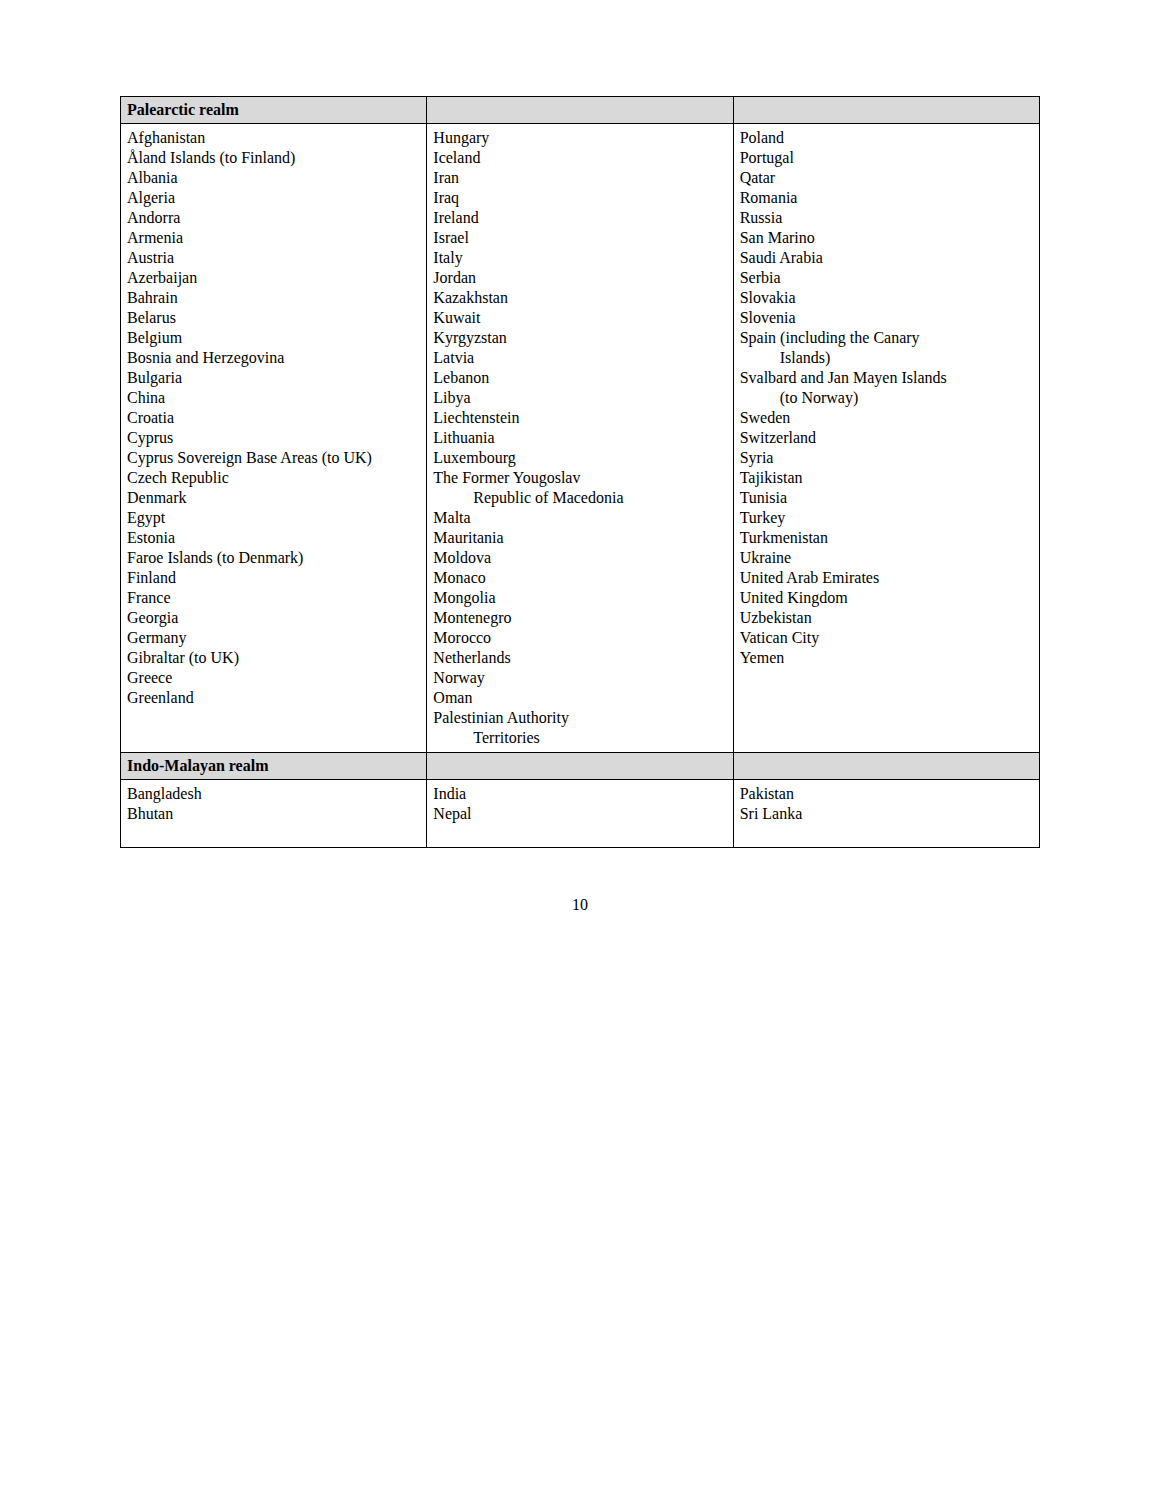| Palearctic realm | | |
| Afghanistan Åland Islands (to Finland) Albania Algeria Andorra Armenia Austria Azerbaijan Bahrain Belarus Belgium Bosnia and Herzegovina Bulgaria China Croatia Cyprus Cyprus Sovereign Base Areas (to UK) Czech Republic Denmark Egypt Estonia Faroe Islands (to Denmark) Finland France Georgia Germany Gibraltar (to UK) Greece Greenland | Hungary Iceland Iran Iraq Ireland Israel Italy Jordan Kazakhstan Kuwait Kyrgyzstan Latvia Lebanon Libya Liechtenstein Lithuania Luxembourg The Former Yougoslav Republic of Macedonia Malta Mauritania Moldova Monaco Mongolia Montenegro Morocco Netherlands Norway Oman Palestinian Authority Territories | Poland Portugal Qatar Romania Russia San Marino Saudi Arabia Serbia Slovakia Slovenia Spain (including the Canary Islands) Svalbard and Jan Mayen Islands (to Norway) Sweden Switzerland Syria Tajikistan Tunisia Turkey Turkmenistan Ukraine United Arab Emirates United Kingdom Uzbekistan Vatican City Yemen |
| Indo-Malayan realm | | |
| Bangladesh Bhutan | India Nepal | Pakistan Sri Lanka |
10